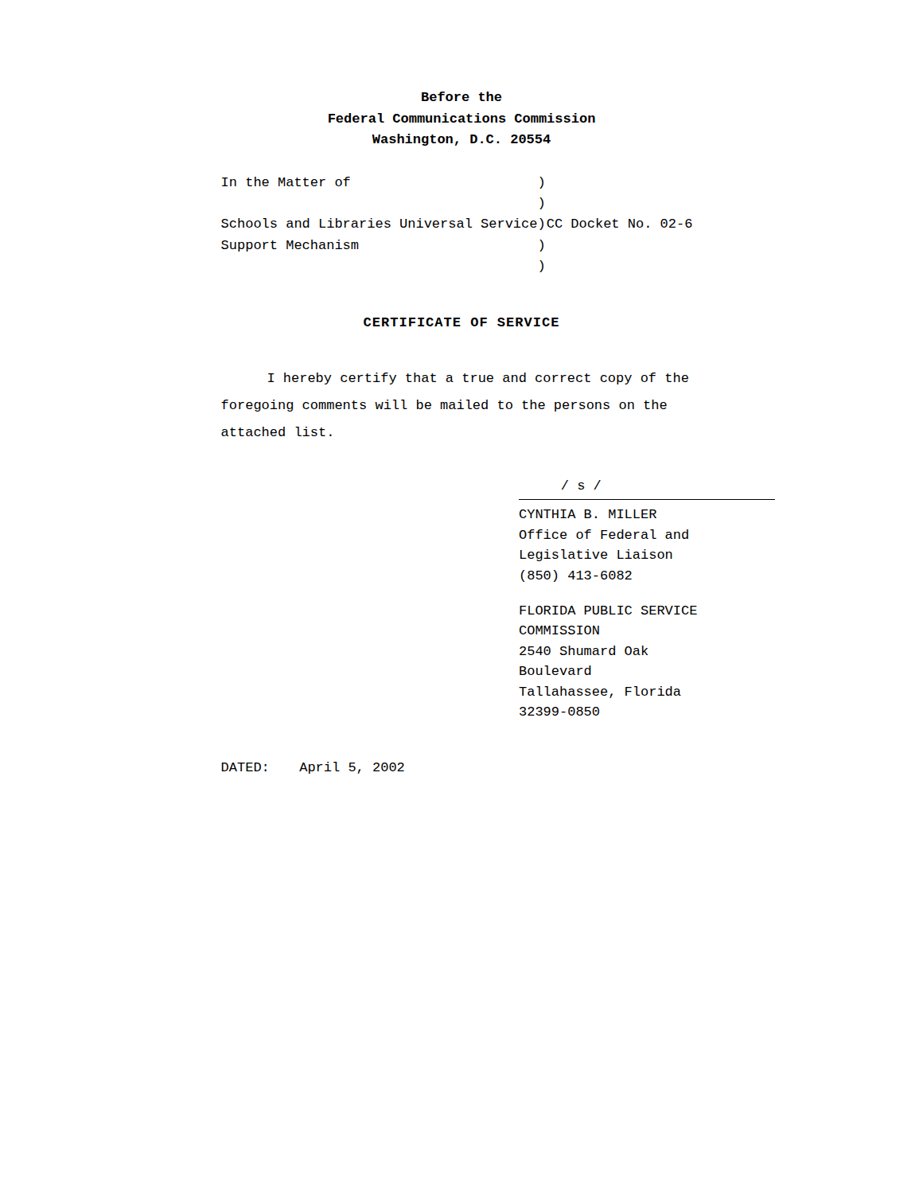Before the
Federal Communications Commission
Washington, D.C. 20554
| In the Matter of | ) | |
| | ) | |
| Schools and Libraries Universal Service | ) | CC Docket No. 02-6 |
| Support Mechanism | ) | |
| | ) | |
CERTIFICATE OF SERVICE
I hereby certify that a true and correct copy of the foregoing comments will be mailed to the persons on the attached list.
/ s /
CYNTHIA B. MILLER
Office of Federal and Legislative Liaison
(850) 413-6082
FLORIDA PUBLIC SERVICE COMMISSION
2540 Shumard Oak Boulevard
Tallahassee, Florida 32399-0850
DATED: April 5, 2002